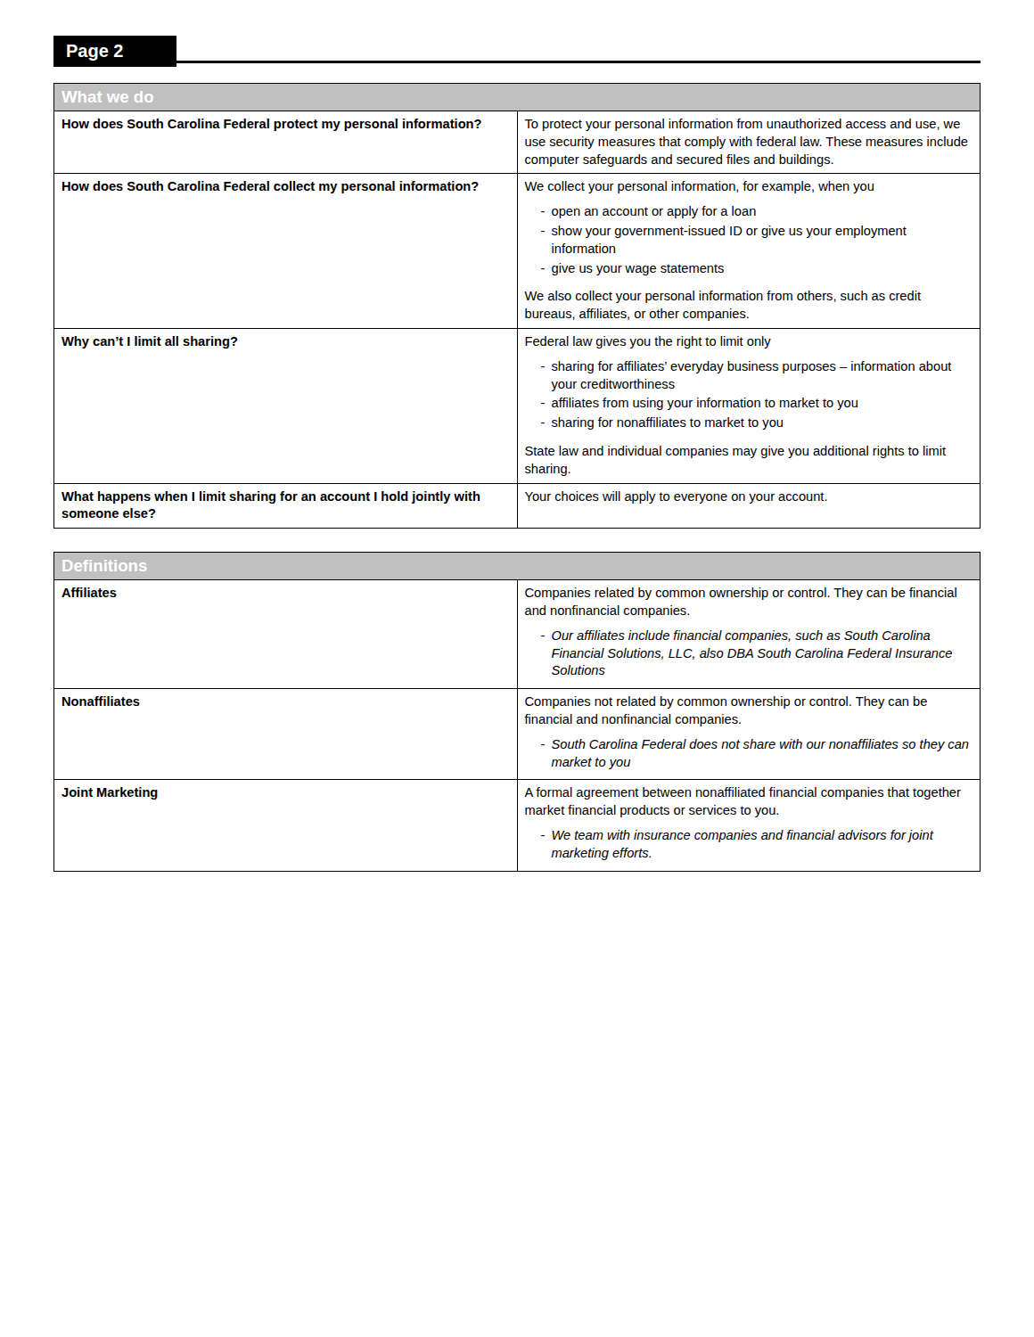Page 2
| What we do |
| --- |
| How does South Carolina Federal protect my personal information? | To protect your personal information from unauthorized access and use, we use security measures that comply with federal law. These measures include computer safeguards and secured files and buildings. |
| How does South Carolina Federal collect my personal information? | We collect your personal information, for example, when you open an account or apply for a loan show your government-issued ID or give us your employment information give us your wage statements We also collect your personal information from others, such as credit bureaus, affiliates, or other companies. |
| Why can’t I limit all sharing? | Federal law gives you the right to limit only sharing for affiliates’ everyday business purposes – information about your creditworthiness affiliates from using your information to market to you sharing for nonaffiliates to market to you State law and individual companies may give you additional rights to limit sharing. |
| What happens when I limit sharing for an account I hold jointly with someone else? | Your choices will apply to everyone on your account. |
| Definitions |
| --- |
| Affiliates | Companies related by common ownership or control. They can be financial and nonfinancial companies. Our affiliates include financial companies, such as South Carolina Financial Solutions, LLC, also DBA South Carolina Federal Insurance Solutions |
| Nonaffiliates | Companies not related by common ownership or control. They can be financial and nonfinancial companies. South Carolina Federal does not share with our nonaffiliates so they can market to you |
| Joint Marketing | A formal agreement between nonaffiliated financial companies that together market financial products or services to you. We team with insurance companies and financial advisors for joint marketing efforts. |